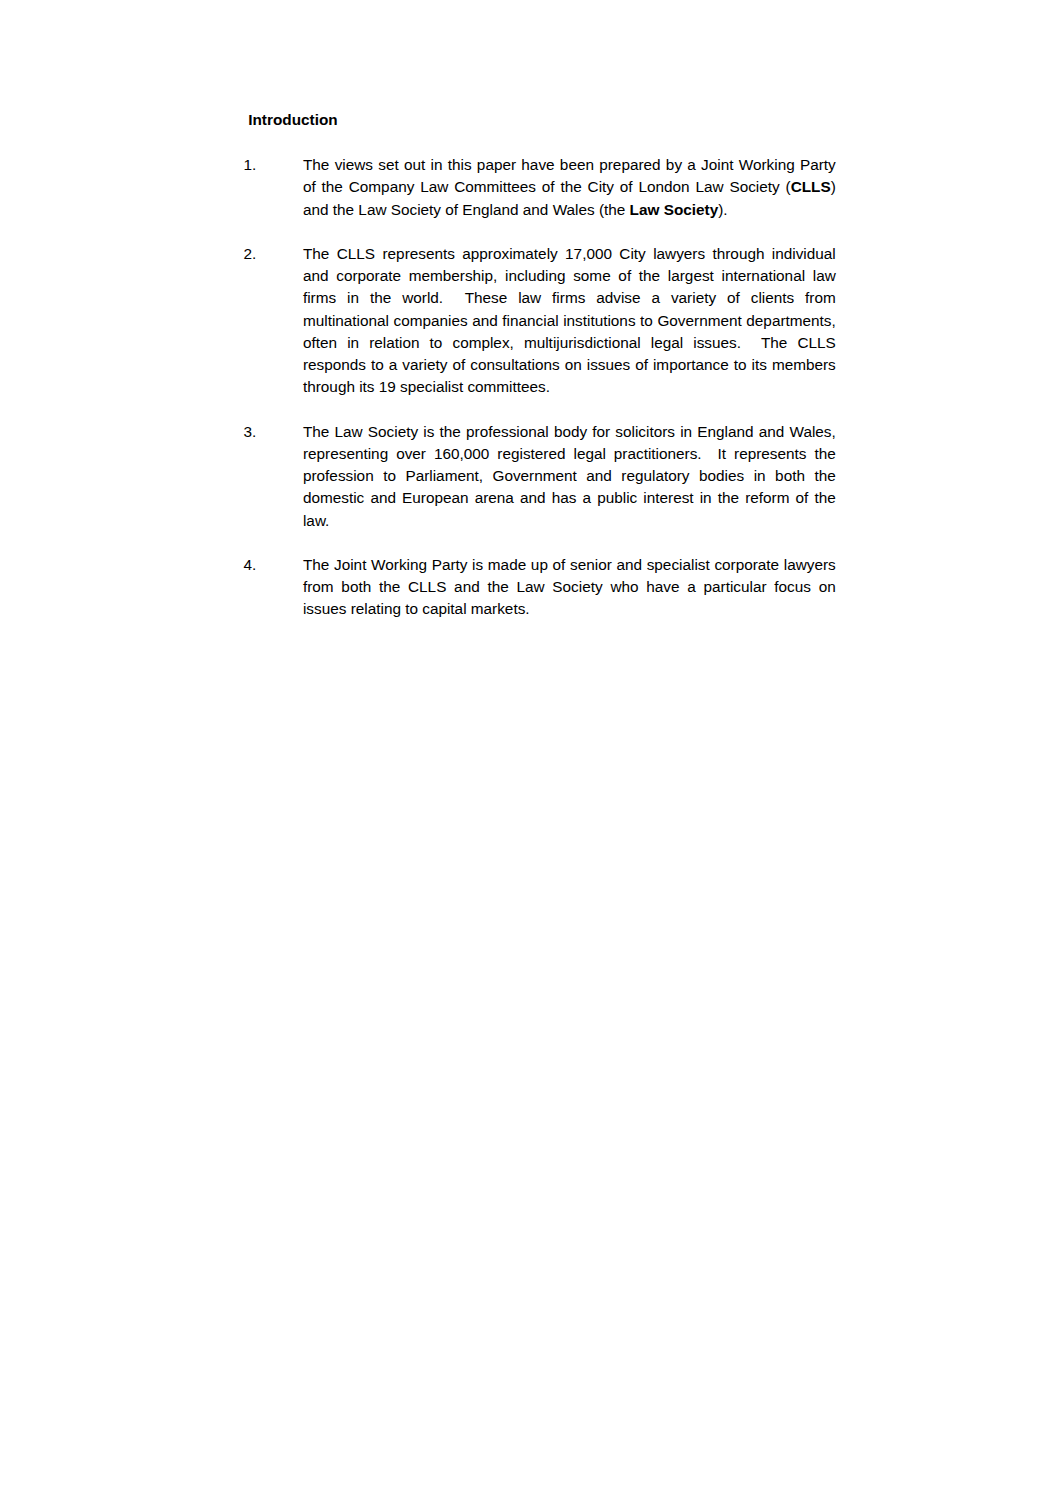Introduction
The views set out in this paper have been prepared by a Joint Working Party of the Company Law Committees of the City of London Law Society (CLLS) and the Law Society of England and Wales (the Law Society).
The CLLS represents approximately 17,000 City lawyers through individual and corporate membership, including some of the largest international law firms in the world. These law firms advise a variety of clients from multinational companies and financial institutions to Government departments, often in relation to complex, multijurisdictional legal issues. The CLLS responds to a variety of consultations on issues of importance to its members through its 19 specialist committees.
The Law Society is the professional body for solicitors in England and Wales, representing over 160,000 registered legal practitioners. It represents the profession to Parliament, Government and regulatory bodies in both the domestic and European arena and has a public interest in the reform of the law.
The Joint Working Party is made up of senior and specialist corporate lawyers from both the CLLS and the Law Society who have a particular focus on issues relating to capital markets.